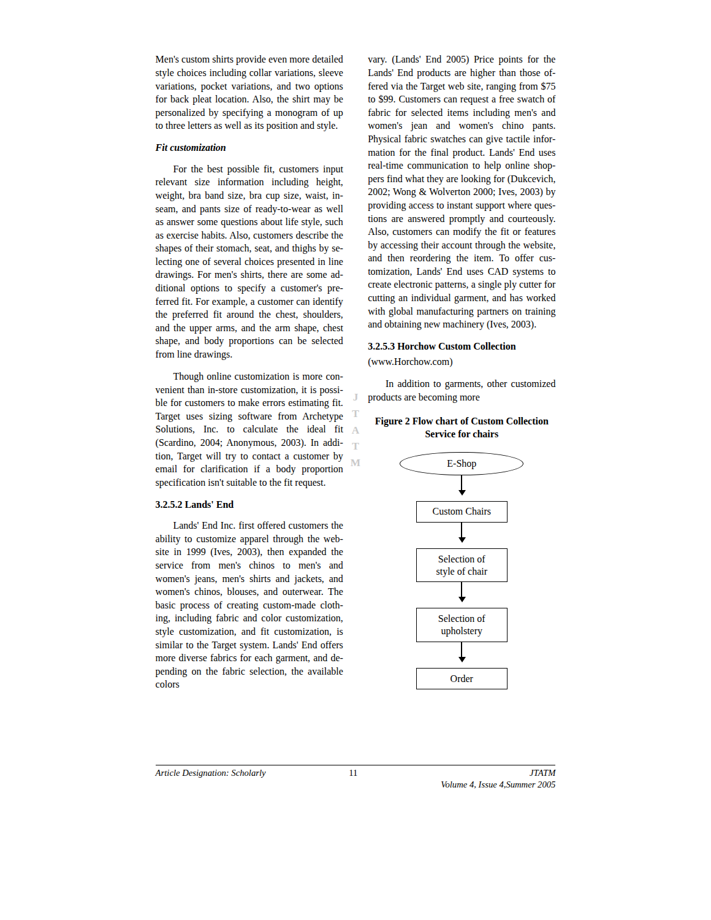J T A T M
Men's custom shirts provide even more detailed style choices including collar variations, sleeve variations, pocket variations, and two options for back pleat location. Also, the shirt may be personalized by specifying a monogram of up to three letters as well as its position and style.
Fit customization
For the best possible fit, customers input relevant size information including height, weight, bra band size, bra cup size, waist, inseam, and pants size of ready-to-wear as well as answer some questions about life style, such as exercise habits. Also, customers describe the shapes of their stomach, seat, and thighs by selecting one of several choices presented in line drawings. For men's shirts, there are some additional options to specify a customer's preferred fit. For example, a customer can identify the preferred fit around the chest, shoulders, and the upper arms, and the arm shape, chest shape, and body proportions can be selected from line drawings.
Though online customization is more convenient than in-store customization, it is possible for customers to make errors estimating fit. Target uses sizing software from Archetype Solutions, Inc. to calculate the ideal fit (Scardino, 2004; Anonymous, 2003). In addition, Target will try to contact a customer by email for clarification if a body proportion specification isn't suitable to the fit request.
3.2.5.2 Lands' End
Lands' End Inc. first offered customers the ability to customize apparel through the website in 1999 (Ives, 2003), then expanded the service from men's chinos to men's and women's jeans, men's shirts and jackets, and women's chinos, blouses, and outerwear. The basic process of creating custom-made clothing, including fabric and color customization, style customization, and fit customization, is similar to the Target system. Lands' End offers more diverse fabrics for each garment, and depending on the fabric selection, the available colors
vary. (Lands' End 2005) Price points for the Lands' End products are higher than those offered via the Target web site, ranging from $75 to $99. Customers can request a free swatch of fabric for selected items including men's and women's jean and women's chino pants. Physical fabric swatches can give tactile information for the final product. Lands' End uses real-time communication to help online shoppers find what they are looking for (Dukcevich, 2002; Wong & Wolverton 2000; Ives, 2003) by providing access to instant support where questions are answered promptly and courteously. Also, customers can modify the fit or features by accessing their account through the website, and then reordering the item. To offer customization, Lands' End uses CAD systems to create electronic patterns, a single ply cutter for cutting an individual garment, and has worked with global manufacturing partners on training and obtaining new machinery (Ives, 2003).
3.2.5.3 Horchow Custom Collection
(www.Horchow.com)
In addition to garments, other customized products are becoming more
Figure 2 Flow chart of Custom Collection Service for chairs
E-Shop
Custom Chairs
Selection of
style of chair
Selection of
upholstery
Order
Article Designation: Scholarly
11
JTATM Volume 4, Issue 4,Summer 2005